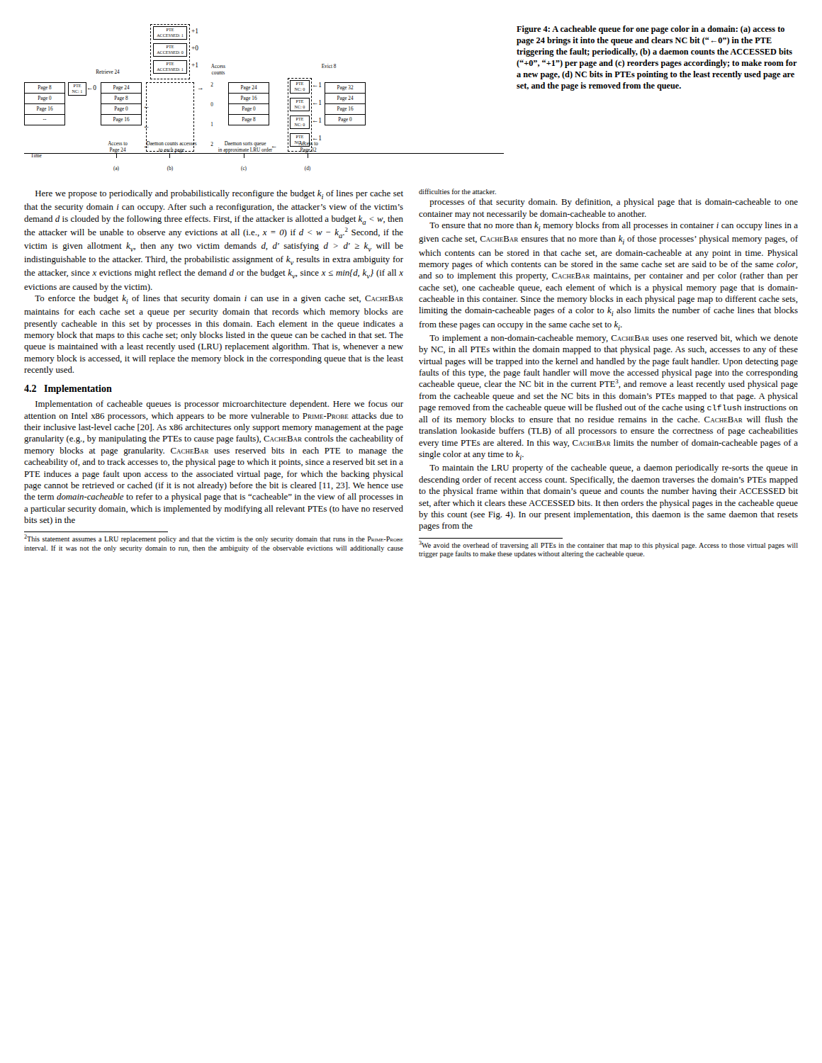Page 8
Page 0
Page 16
--
PTE
NC: 1
←0
Page 24
Page 8
Page 0
Page 16
Retrieve 24
PTE
ACCESSED: 1
PTE
ACCESSED: 0
PTE
ACCESSED: 1
+1
+0
+1
Access
counts
2
0
1
2
Page 24
Page 16
Page 0
Page 8
Evict 8
PTE
NC: 0
PTE
NC: 0
PTE
NC: 0
PTE
NC: 0
←1
←1
←1
←1
Page 32
Page 24
Page 16
Page 0
←
←
←
←
→
Time
Access to
Page 24
Daemon counts accesses
to each page
Daemon sorts queue
in approximate LRU order
Access to
Page 32
(a)
(b)
(c)
(d)
Figure 4: A cacheable queue for one page color in a domain: (a) access to page 24 brings it into the queue and clears NC bit (“←0”) in the PTE triggering the fault; periodically, (b) a daemon counts the ACCESSED bits (“+0”, “+1”) per page and (c) reorders pages accordingly; to make room for a new page, (d) NC bits in PTEs pointing to the least recently used page are set, and the page is removed from the queue.
Here we propose to periodically and probabilistically reconfigure the budget ki of lines per cache set that the security domain i can occupy. After such a reconfiguration, the attacker’s view of the victim’s demand d is clouded by the following three effects. First, if the attacker is allotted a budget ka < w, then the attacker will be unable to observe any evictions at all (i.e., x = 0) if d < w − ka.2 Second, if the victim is given allotment kv, then any two victim demands d, d′ satisfying d > d′ ≥ kv will be indistinguishable to the attacker. Third, the probabilistic assignment of kv results in extra ambiguity for the attacker, since x evictions might reflect the demand d or the budget kv, since x ≤ min{d, kv} (if all x evictions are caused by the victim).
To enforce the budget ki of lines that security domain i can use in a given cache set, CacheBar maintains for each cache set a queue per security domain that records which memory blocks are presently cacheable in this set by processes in this domain. Each element in the queue indicates a memory block that maps to this cache set; only blocks listed in the queue can be cached in that set. The queue is maintained with a least recently used (LRU) replacement algorithm. That is, whenever a new memory block is accessed, it will replace the memory block in the corresponding queue that is the least recently used.
4.2 Implementation
Implementation of cacheable queues is processor microarchitecture dependent. Here we focus our attention on Intel x86 processors, which appears to be more vulnerable to Prime-Probe attacks due to their inclusive last-level cache [20]. As x86 architectures only support memory management at the page granularity (e.g., by manipulating the PTEs to cause page faults), CacheBar controls the cacheability of memory blocks at page granularity. CacheBar uses reserved bits in each PTE to manage the cacheability of, and to track accesses to, the physical page to which it points, since a reserved bit set in a PTE induces a page fault upon access to the associated virtual page, for which the backing physical page cannot be retrieved or cached (if it is not already) before the bit is cleared [11, 23]. We hence use the term domain-cacheable to refer to a physical page that is “cacheable” in the view of all processes in a particular security domain, which is implemented by modifying all relevant PTEs (to have no reserved bits set) in the
2This statement assumes a LRU replacement policy and that the victim is the only security domain that runs in the Prime-Probe interval. If it was not the only security domain to run, then the ambiguity of the observable evictions will additionally cause difficulties for the attacker.
processes of that security domain. By definition, a physical page that is domain-cacheable to one container may not necessarily be domain-cacheable to another.
To ensure that no more than ki memory blocks from all processes in container i can occupy lines in a given cache set, CacheBar ensures that no more than ki of those processes’ physical memory pages, of which contents can be stored in that cache set, are domain-cacheable at any point in time. Physical memory pages of which contents can be stored in the same cache set are said to be of the same color, and so to implement this property, CacheBar maintains, per container and per color (rather than per cache set), one cacheable queue, each element of which is a physical memory page that is domain-cacheable in this container. Since the memory blocks in each physical page map to different cache sets, limiting the domain-cacheable pages of a color to ki also limits the number of cache lines that blocks from these pages can occupy in the same cache set to ki.
To implement a non-domain-cacheable memory, CacheBar uses one reserved bit, which we denote by NC, in all PTEs within the domain mapped to that physical page. As such, accesses to any of these virtual pages will be trapped into the kernel and handled by the page fault handler. Upon detecting page faults of this type, the page fault handler will move the accessed physical page into the corresponding cacheable queue, clear the NC bit in the current PTE3, and remove a least recently used physical page from the cacheable queue and set the NC bits in this domain’s PTEs mapped to that page. A physical page removed from the cacheable queue will be flushed out of the cache using clflush instructions on all of its memory blocks to ensure that no residue remains in the cache. CacheBar will flush the translation lookaside buffers (TLB) of all processors to ensure the correctness of page cacheabilities every time PTEs are altered. In this way, CacheBar limits the number of domain-cacheable pages of a single color at any time to ki.
To maintain the LRU property of the cacheable queue, a daemon periodically re-sorts the queue in descending order of recent access count. Specifically, the daemon traverses the domain’s PTEs mapped to the physical frame within that domain’s queue and counts the number having their ACCESSED bit set, after which it clears these ACCESSED bits. It then orders the physical pages in the cacheable queue by this count (see Fig. 4). In our present implementation, this daemon is the same daemon that resets pages from the
3We avoid the overhead of traversing all PTEs in the container that map to this physical page. Access to those virtual pages will trigger page faults to make these updates without altering the cacheable queue.